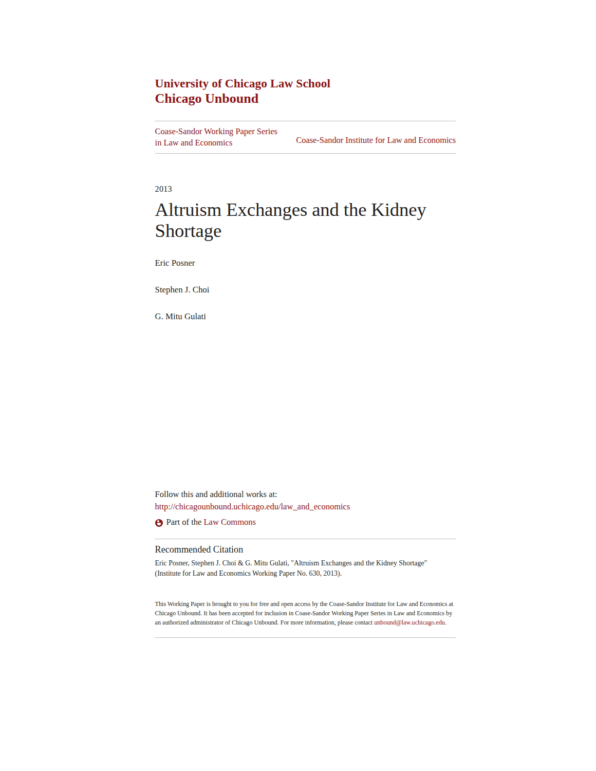University of Chicago Law School
Chicago Unbound
Coase-Sandor Working Paper Series in Law and Economics
Coase-Sandor Institute for Law and Economics
2013
Altruism Exchanges and the Kidney Shortage
Eric Posner
Stephen J. Choi
G. Mitu Gulati
Follow this and additional works at: http://chicagounbound.uchicago.edu/law_and_economics
Part of the Law Commons
Recommended Citation
Eric Posner, Stephen J. Choi & G. Mitu Gulati, "Altruism Exchanges and the Kidney Shortage" (Institute for Law and Economics Working Paper No. 630, 2013).
This Working Paper is brought to you for free and open access by the Coase-Sandor Institute for Law and Economics at Chicago Unbound. It has been accepted for inclusion in Coase-Sandor Working Paper Series in Law and Economics by an authorized administrator of Chicago Unbound. For more information, please contact unbound@law.uchicago.edu.